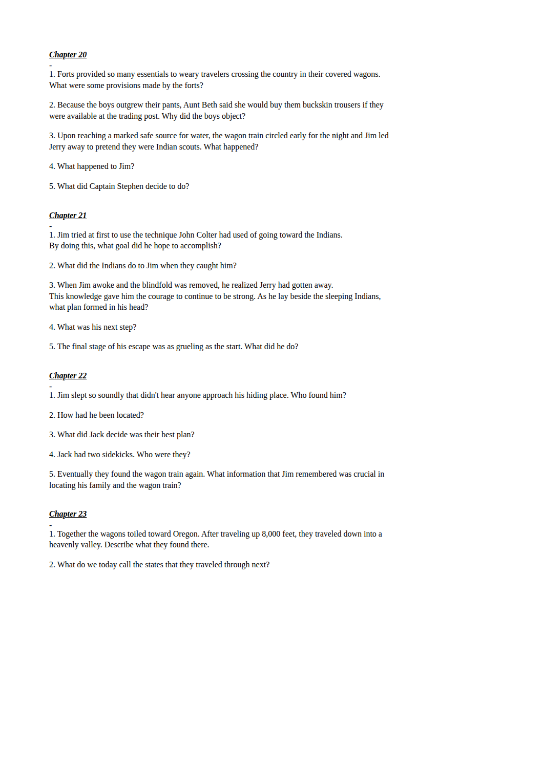Chapter 20
-
1. Forts provided so many essentials to weary travelers crossing the country in their covered wagons. What were some provisions made by the forts?
2. Because the boys outgrew their pants, Aunt Beth said she would buy them buckskin trousers if they were available at the trading post. Why did the boys object?
3. Upon reaching a marked safe source for water, the wagon train circled early for the night and Jim led Jerry away to pretend they were Indian scouts. What happened?
4. What happened to Jim?
5. What did Captain Stephen decide to do?
Chapter 21
-
1. Jim tried at first to use the technique John Colter had used of going toward the Indians.
By doing this, what goal did he hope to accomplish?
2. What did the Indians do to Jim when they caught him?
3. When Jim awoke and the blindfold was removed, he realized Jerry had gotten away.
This knowledge gave him the courage to continue to be strong. As he lay beside the sleeping Indians, what plan formed in his head?
4. What was his next step?
5. The final stage of his escape was as grueling as the start. What did he do?
Chapter 22
-
1. Jim slept so soundly that didn't hear anyone approach his hiding place. Who found him?
2. How had he been located?
3. What did Jack decide was their best plan?
4. Jack had two sidekicks. Who were they?
5. Eventually they found the wagon train again. What information that Jim remembered was crucial in locating his family and the wagon train?
Chapter 23
-
1. Together the wagons toiled toward Oregon. After traveling up 8,000 feet, they traveled down into a heavenly valley. Describe what they found there.
2. What do we today call the states that they traveled through next?